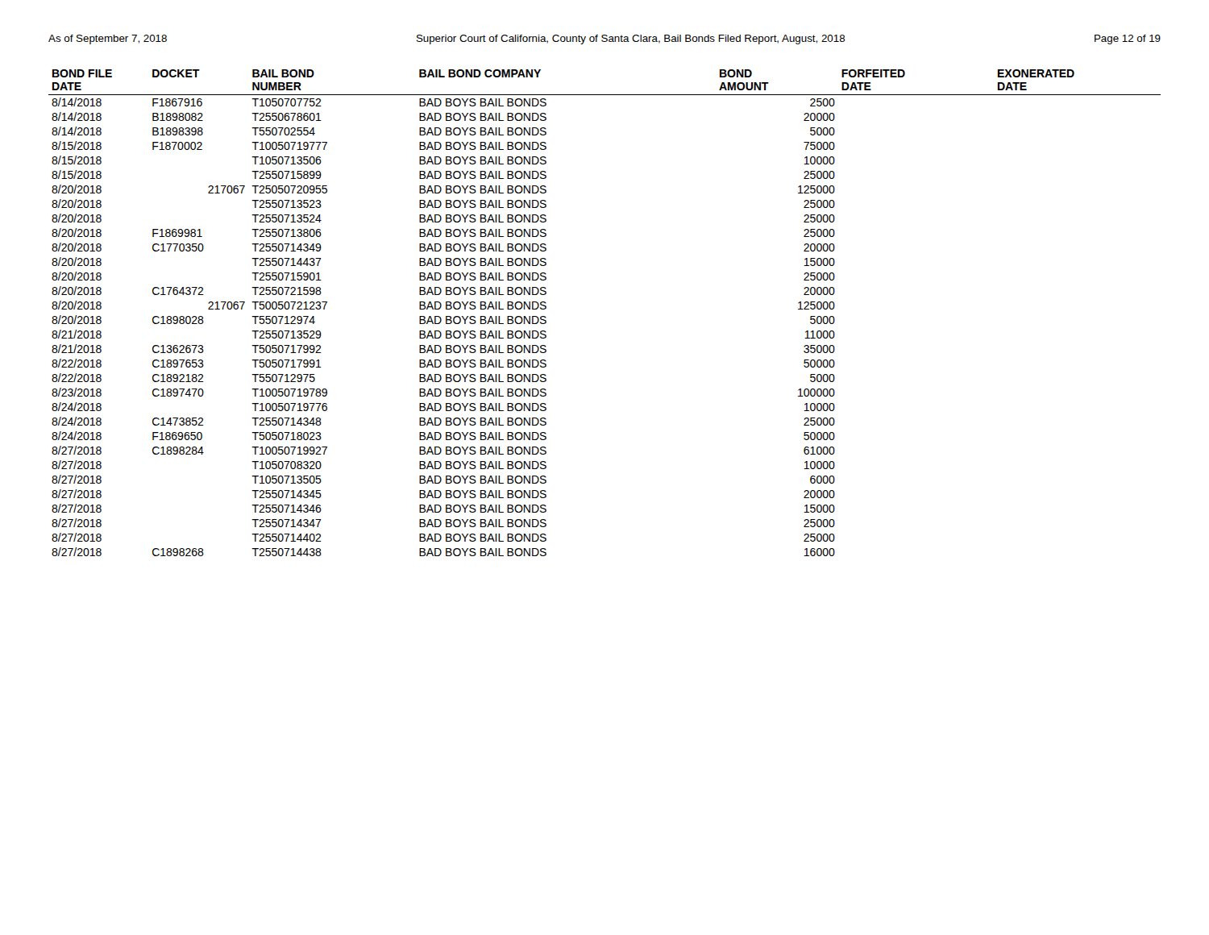As of September 7, 2018
Superior Court of California, County of Santa Clara, Bail Bonds Filed Report, August, 2018
Page 12 of 19
| BOND FILE DATE | DOCKET | BAIL BOND NUMBER | BAIL BOND COMPANY | BOND AMOUNT | FORFEITED DATE | EXONERATED DATE |
| --- | --- | --- | --- | --- | --- | --- |
| 8/14/2018 | F1867916 | T1050707752 | BAD BOYS BAIL BONDS | 2500 | | |
| 8/14/2018 | B1898082 | T2550678601 | BAD BOYS BAIL BONDS | 20000 | | |
| 8/14/2018 | B1898398 | T550702554 | BAD BOYS BAIL BONDS | 5000 | | |
| 8/15/2018 | F1870002 | T10050719777 | BAD BOYS BAIL BONDS | 75000 | | |
| 8/15/2018 | | T1050713506 | BAD BOYS BAIL BONDS | 10000 | | |
| 8/15/2018 | | T2550715899 | BAD BOYS BAIL BONDS | 25000 | | |
| 8/20/2018 | 217067 | T25050720955 | BAD BOYS BAIL BONDS | 125000 | | |
| 8/20/2018 | | T2550713523 | BAD BOYS BAIL BONDS | 25000 | | |
| 8/20/2018 | | T2550713524 | BAD BOYS BAIL BONDS | 25000 | | |
| 8/20/2018 | F1869981 | T2550713806 | BAD BOYS BAIL BONDS | 25000 | | |
| 8/20/2018 | C1770350 | T2550714349 | BAD BOYS BAIL BONDS | 20000 | | |
| 8/20/2018 | | T2550714437 | BAD BOYS BAIL BONDS | 15000 | | |
| 8/20/2018 | | T2550715901 | BAD BOYS BAIL BONDS | 25000 | | |
| 8/20/2018 | C1764372 | T2550721598 | BAD BOYS BAIL BONDS | 20000 | | |
| 8/20/2018 | 217067 | T50050721237 | BAD BOYS BAIL BONDS | 125000 | | |
| 8/20/2018 | C1898028 | T550712974 | BAD BOYS BAIL BONDS | 5000 | | |
| 8/21/2018 | | T2550713529 | BAD BOYS BAIL BONDS | 11000 | | |
| 8/21/2018 | C1362673 | T5050717992 | BAD BOYS BAIL BONDS | 35000 | | |
| 8/22/2018 | C1897653 | T5050717991 | BAD BOYS BAIL BONDS | 50000 | | |
| 8/22/2018 | C1892182 | T550712975 | BAD BOYS BAIL BONDS | 5000 | | |
| 8/23/2018 | C1897470 | T10050719789 | BAD BOYS BAIL BONDS | 100000 | | |
| 8/24/2018 | | T10050719776 | BAD BOYS BAIL BONDS | 10000 | | |
| 8/24/2018 | C1473852 | T2550714348 | BAD BOYS BAIL BONDS | 25000 | | |
| 8/24/2018 | F1869650 | T5050718023 | BAD BOYS BAIL BONDS | 50000 | | |
| 8/27/2018 | C1898284 | T10050719927 | BAD BOYS BAIL BONDS | 61000 | | |
| 8/27/2018 | | T1050708320 | BAD BOYS BAIL BONDS | 10000 | | |
| 8/27/2018 | | T1050713505 | BAD BOYS BAIL BONDS | 6000 | | |
| 8/27/2018 | | T2550714345 | BAD BOYS BAIL BONDS | 20000 | | |
| 8/27/2018 | | T2550714346 | BAD BOYS BAIL BONDS | 15000 | | |
| 8/27/2018 | | T2550714347 | BAD BOYS BAIL BONDS | 25000 | | |
| 8/27/2018 | | T2550714402 | BAD BOYS BAIL BONDS | 25000 | | |
| 8/27/2018 | C1898268 | T2550714438 | BAD BOYS BAIL BONDS | 16000 | | |